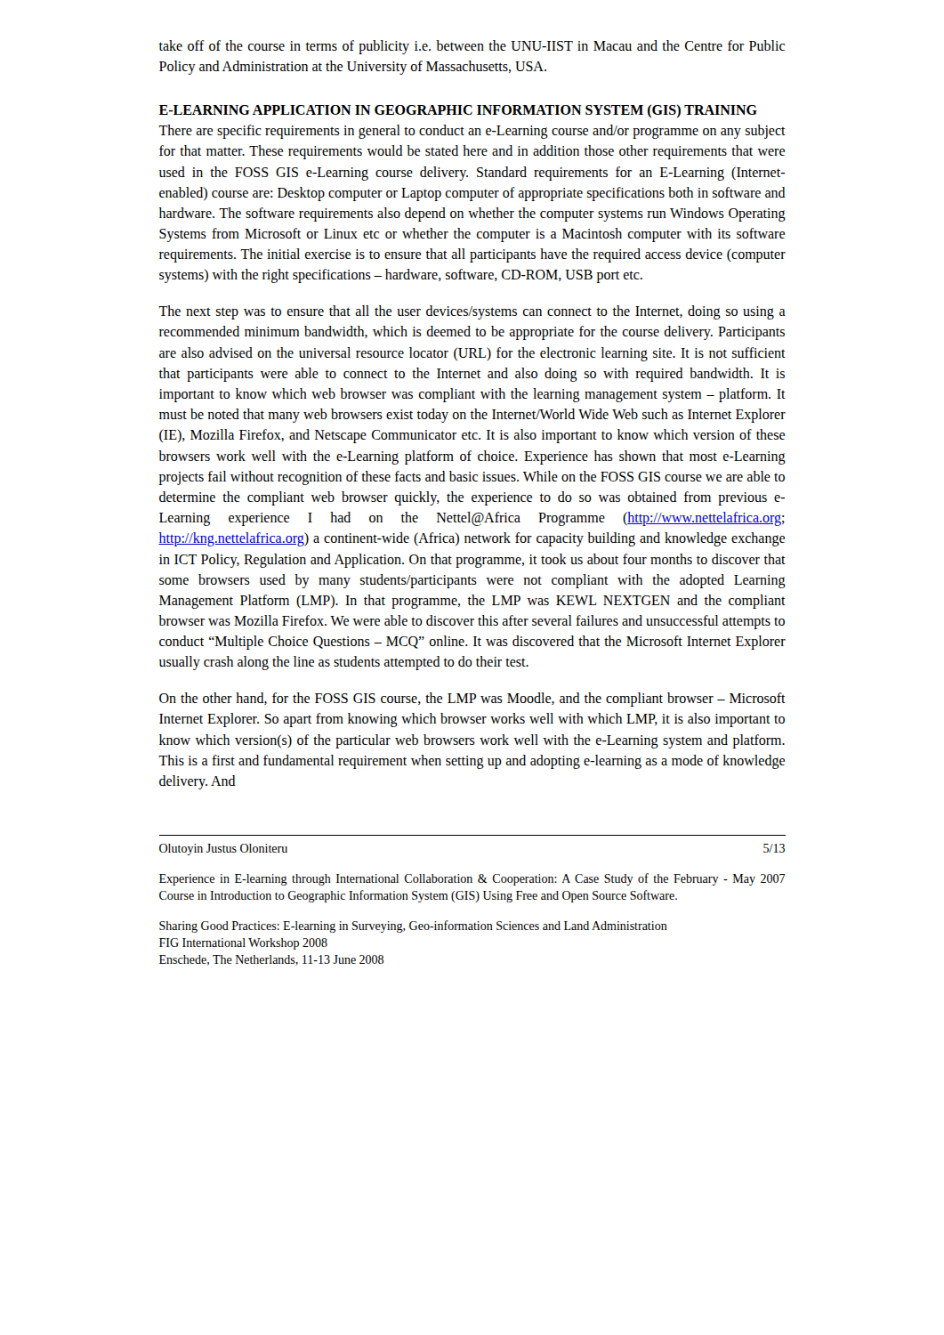take off of the course in terms of publicity i.e. between the UNU-IIST in Macau and the Centre for Public Policy and Administration at the University of Massachusetts, USA.
E-learning Application in Geographic Information System (GIS) Training
There are specific requirements in general to conduct an e-Learning course and/or programme on any subject for that matter. These requirements would be stated here and in addition those other requirements that were used in the FOSS GIS e-Learning course delivery. Standard requirements for an E-Learning (Internet-enabled) course are: Desktop computer or Laptop computer of appropriate specifications both in software and hardware. The software requirements also depend on whether the computer systems run Windows Operating Systems from Microsoft or Linux etc or whether the computer is a Macintosh computer with its software requirements. The initial exercise is to ensure that all participants have the required access device (computer systems) with the right specifications – hardware, software, CD-ROM, USB port etc.
The next step was to ensure that all the user devices/systems can connect to the Internet, doing so using a recommended minimum bandwidth, which is deemed to be appropriate for the course delivery. Participants are also advised on the universal resource locator (URL) for the electronic learning site. It is not sufficient that participants were able to connect to the Internet and also doing so with required bandwidth. It is important to know which web browser was compliant with the learning management system – platform. It must be noted that many web browsers exist today on the Internet/World Wide Web such as Internet Explorer (IE), Mozilla Firefox, and Netscape Communicator etc. It is also important to know which version of these browsers work well with the e-Learning platform of choice. Experience has shown that most e-Learning projects fail without recognition of these facts and basic issues. While on the FOSS GIS course we are able to determine the compliant web browser quickly, the experience to do so was obtained from previous e-Learning experience I had on the Nettel@Africa Programme (http://www.nettelafrica.org; http://kng.nettelafrica.org) a continent-wide (Africa) network for capacity building and knowledge exchange in ICT Policy, Regulation and Application. On that programme, it took us about four months to discover that some browsers used by many students/participants were not compliant with the adopted Learning Management Platform (LMP). In that programme, the LMP was KEWL NEXTGEN and the compliant browser was Mozilla Firefox. We were able to discover this after several failures and unsuccessful attempts to conduct “Multiple Choice Questions – MCQ” online. It was discovered that the Microsoft Internet Explorer usually crash along the line as students attempted to do their test.
On the other hand, for the FOSS GIS course, the LMP was Moodle, and the compliant browser – Microsoft Internet Explorer. So apart from knowing which browser works well with which LMP, it is also important to know which version(s) of the particular web browsers work well with the e-Learning system and platform. This is a first and fundamental requirement when setting up and adopting e-learning as a mode of knowledge delivery. And
Olutoyin Justus Oloniteru 5/13
Experience in E-learning through International Collaboration & Cooperation: A Case Study of the February - May 2007 Course in Introduction to Geographic Information System (GIS) Using Free and Open Source Software.
Sharing Good Practices: E-learning in Surveying, Geo-information Sciences and Land Administration FIG International Workshop 2008 Enschede, The Netherlands, 11-13 June 2008